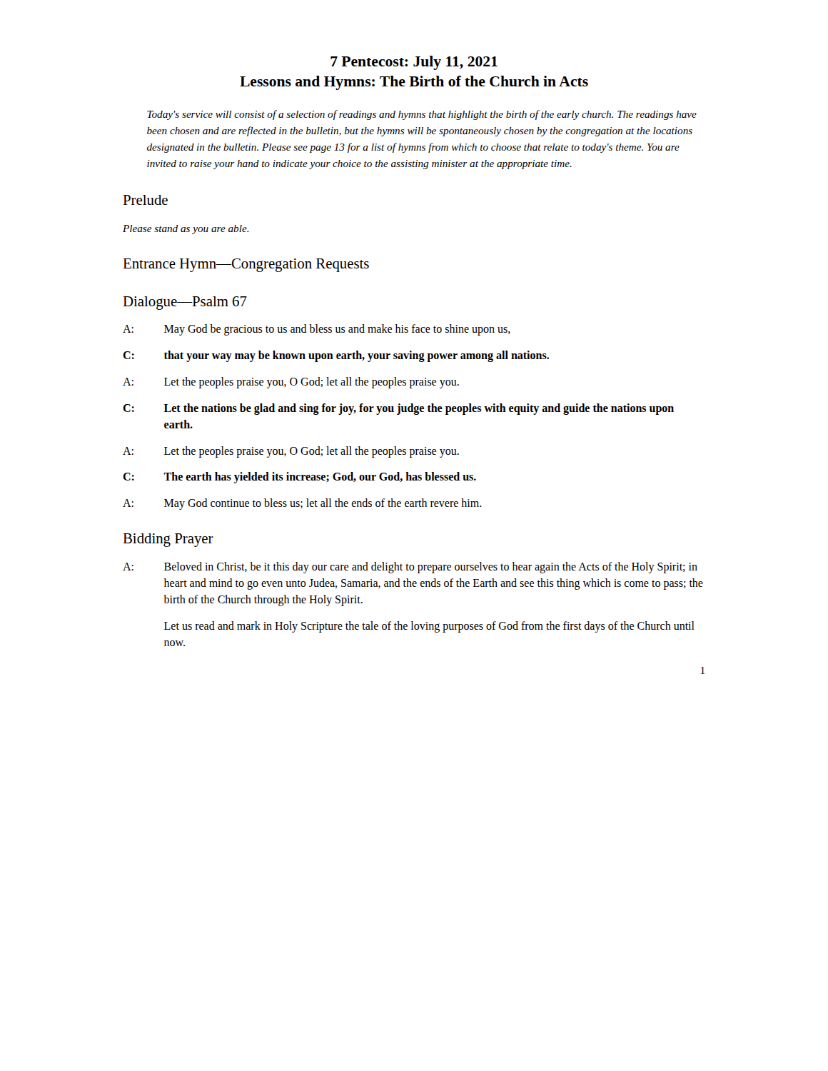7 Pentecost: July 11, 2021
Lessons and Hymns: The Birth of the Church in Acts
Today's service will consist of a selection of readings and hymns that highlight the birth of the early church. The readings have been chosen and are reflected in the bulletin, but the hymns will be spontaneously chosen by the congregation at the locations designated in the bulletin. Please see page 13 for a list of hymns from which to choose that relate to today's theme. You are invited to raise your hand to indicate your choice to the assisting minister at the appropriate time.
Prelude
Please stand as you are able.
Entrance Hymn—Congregation Requests
Dialogue—Psalm 67
A:
May God be gracious to us and bless us and make his face to shine upon us,
C:
that your way may be known upon earth, your saving power among all nations.
A:
Let the peoples praise you, O God; let all the peoples praise you.
C:
Let the nations be glad and sing for joy, for you judge the peoples with equity and guide the nations upon earth.
A:
Let the peoples praise you, O God; let all the peoples praise you.
C:
The earth has yielded its increase; God, our God, has blessed us.
A:
May God continue to bless us; let all the ends of the earth revere him.
Bidding Prayer
A:
Beloved in Christ, be it this day our care and delight to prepare ourselves to hear again the Acts of the Holy Spirit; in heart and mind to go even unto Judea, Samaria, and the ends of the Earth and see this thing which is come to pass; the birth of the Church through the Holy Spirit.
Let us read and mark in Holy Scripture the tale of the loving purposes of God from the first days of the Church until now.
1